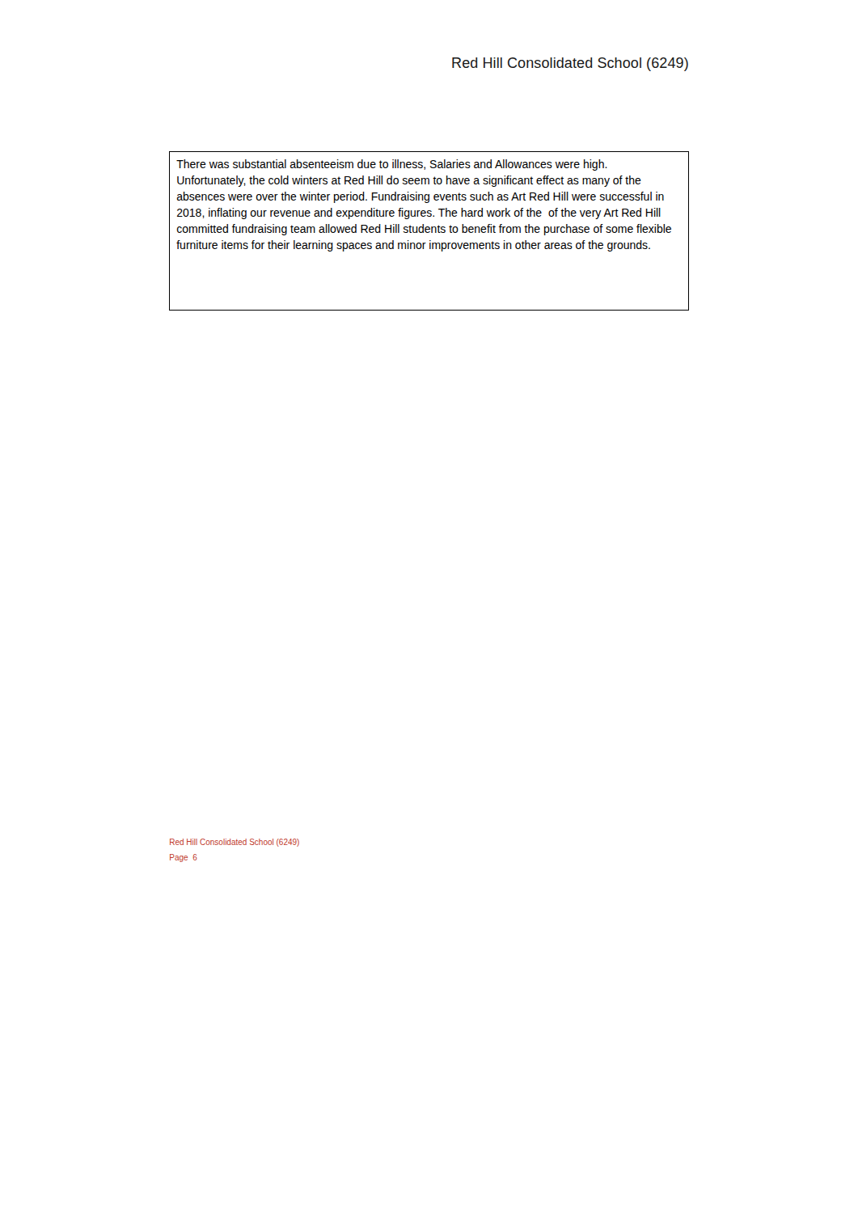Red Hill Consolidated School (6249)
There was substantial absenteeism due to illness, Salaries and Allowances were high. Unfortunately, the cold winters at Red Hill do seem to have a significant effect as many of the absences were over the winter period. Fundraising events such as Art Red Hill were successful in 2018, inflating our revenue and expenditure figures. The hard work of the of the very Art Red Hill committed fundraising team allowed Red Hill students to benefit from the purchase of some flexible furniture items for their learning spaces and minor improvements in other areas of the grounds.
Red Hill Consolidated School (6249)
Page 6